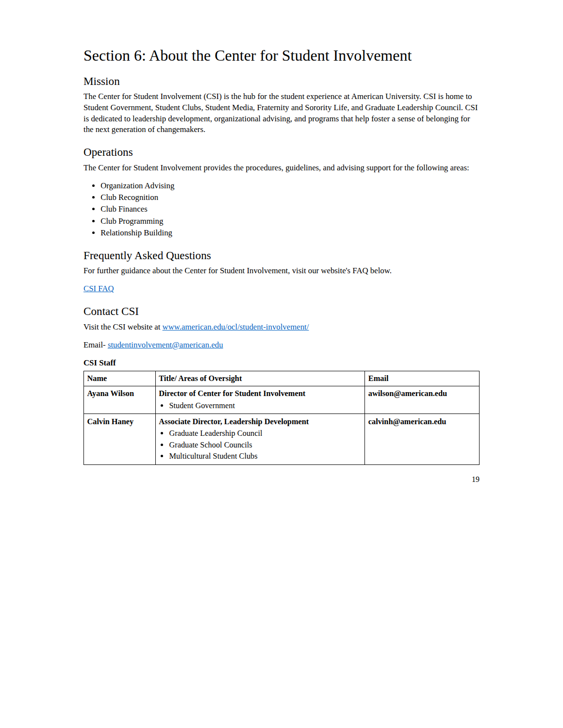Section 6: About the Center for Student Involvement
Mission
The Center for Student Involvement (CSI) is the hub for the student experience at American University. CSI is home to Student Government, Student Clubs, Student Media, Fraternity and Sorority Life, and Graduate Leadership Council. CSI is dedicated to leadership development, organizational advising, and programs that help foster a sense of belonging for the next generation of changemakers.
Operations
The Center for Student Involvement provides the procedures, guidelines, and advising support for the following areas:
Organization Advising
Club Recognition
Club Finances
Club Programming
Relationship Building
Frequently Asked Questions
For further guidance about the Center for Student Involvement, visit our website's FAQ below.
CSI FAQ
Contact CSI
Visit the CSI website at www.american.edu/ocl/student-involvement/
Email- studentinvolvement@american.edu
CSI Staff
| Name | Title/ Areas of Oversight | Email |
| --- | --- | --- |
| Ayana Wilson | Director of Center for Student Involvement Student Government | awilson@american.edu |
| Calvin Haney | Associate Director, Leadership Development Graduate Leadership Council Graduate School Councils Multicultural Student Clubs | calvinh@american.edu |
19